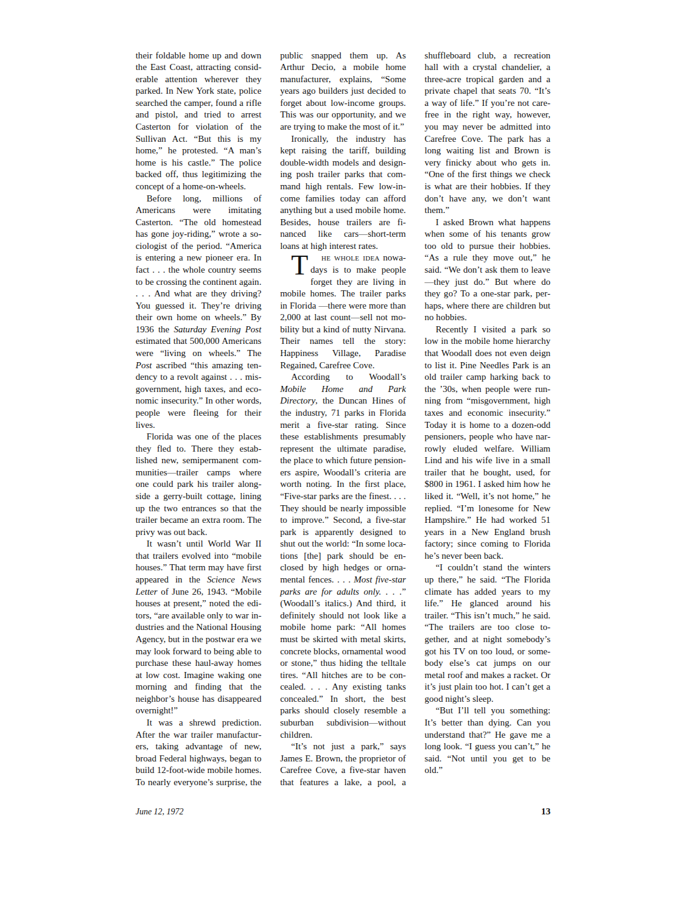their foldable home up and down the East Coast, attracting considerable attention wherever they parked. In New York state, police searched the camper, found a rifle and pistol, and tried to arrest Casterton for violation of the Sullivan Act. “But this is my home,” he protested. “A man’s home is his castle.” The police backed off, thus legitimizing the concept of a home-on-wheels.
Before long, millions of Americans were imitating Casterton. “The old homestead has gone joy-riding,” wrote a sociologist of the period. “America is entering a new pioneer era. In fact . . . the whole country seems to be crossing the continent again. . . . And what are they driving? You guessed it. They’re driving their own home on wheels.” By 1936 the Saturday Evening Post estimated that 500,000 Americans were “living on wheels.” The Post ascribed “this amazing tendency to a revolt against . . . misgovernment, high taxes, and economic insecurity.” In other words, people were fleeing for their lives.
Florida was one of the places they fled to. There they established new, semipermanent communities—trailer camps where one could park his trailer alongside a gerry-built cottage, lining up the two entrances so that the trailer became an extra room. The privy was out back.
It wasn’t until World War II that trailers evolved into “mobile houses.” That term may have first appeared in the Science News Letter of June 26, 1943. “Mobile houses at present,” noted the editors, “are available only to war industries and the National Housing Agency, but in the postwar era we may look forward to being able to purchase these haul-away homes at low cost. Imagine waking one morning and finding that the neighbor’s house has disappeared overnight!”
It was a shrewd prediction. After the war trailer manufacturers, taking advantage of new, broad Federal highways, began to build 12-foot-wide mobile homes. To nearly everyone’s surprise, the public snapped them up. As Arthur Decio, a mobile home manufacturer, explains, “Some years ago builders just decided to forget about low-income groups. This was our opportunity, and we are trying to make the most of it.”
Ironically, the industry has kept raising the tariff, building double-width models and designing posh trailer parks that command high rentals. Few low-income families today can afford anything but a used mobile home. Besides, house trailers are financed like cars—short-term loans at high interest rates.
The whole idea nowadays is to make people forget they are living in mobile homes. The trailer parks in Florida —there were more than 2,000 at last count—sell not mobility but a kind of nutty Nirvana. Their names tell the story: Happiness Village, Paradise Regained, Carefree Cove.
According to Woodall’s Mobile Home and Park Directory, the Duncan Hines of the industry, 71 parks in Florida merit a five-star rating. Since these establishments presumably represent the ultimate paradise, the place to which future pensioners aspire, Woodall’s criteria are worth noting. In the first place, “Five-star parks are the finest. . . . They should be nearly impossible to improve.” Second, a five-star park is apparently designed to shut out the world: “In some locations [the] park should be enclosed by high hedges or ornamental fences. . . . Most five-star parks are for adults only. . . .” (Woodall’s italics.) And third, it definitely should not look like a mobile home park: “All homes must be skirted with metal skirts, concrete blocks, ornamental wood or stone,” thus hiding the telltale tires. “All hitches are to be concealed. . . . Any existing tanks concealed.” In short, the best parks should closely resemble a suburban subdivision—without children.
“It’s not just a park,” says James E. Brown, the proprietor of Carefree Cove, a five-star haven that features a lake, a pool, a shuffleboard club, a recreation hall with a crystal chandelier, a three-acre tropical garden and a private chapel that seats 70. “It’s a way of life.” If you’re not carefree in the right way, however, you may never be admitted into Carefree Cove. The park has a long waiting list and Brown is very finicky about who gets in. “One of the first things we check is what are their hobbies. If they don’t have any, we don’t want them.”
I asked Brown what happens when some of his tenants grow too old to pursue their hobbies. “As a rule they move out,” he said. “We don’t ask them to leave—they just do.” But where do they go? To a one-star park, perhaps, where there are children but no hobbies.
Recently I visited a park so low in the mobile home hierarchy that Woodall does not even deign to list it. Pine Needles Park is an old trailer camp harking back to the ’30s, when people were running from “misgovernment, high taxes and economic insecurity.” Today it is home to a dozen-odd pensioners, people who have narrowly eluded welfare. William Lind and his wife live in a small trailer that he bought, used, for $800 in 1961. I asked him how he liked it. “Well, it’s not home,” he replied. “I’m lonesome for New Hampshire.” He had worked 51 years in a New England brush factory; since coming to Florida he’s never been back.
“I couldn’t stand the winters up there,” he said. “The Florida climate has added years to my life.” He glanced around his trailer. “This isn’t much,” he said. “The trailers are too close together, and at night somebody’s got his TV on too loud, or somebody else’s cat jumps on our metal roof and makes a racket. Or it’s just plain too hot. I can’t get a good night’s sleep.
“But I’ll tell you something: It’s better than dying. Can you understand that?” He gave me a long look. “I guess you can’t,” he said. “Not until you get to be old.”
June 12, 1972 13